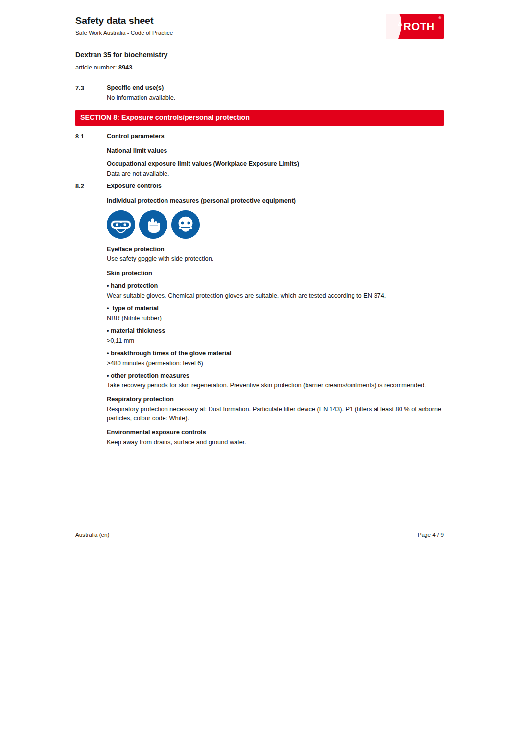Safety data sheet
Safe Work Australia - Code of Practice
&ROTH
®
Dextran 35 for biochemistry
article number: 8943
7.3
Specific end use(s)
No information available.
SECTION 8: Exposure controls/personal protection
8.1
Control parameters
National limit values
Occupational exposure limit values (Workplace Exposure Limits)
Data are not available.
8.2
Exposure controls
Individual protection measures (personal protective equipment)
Eye/face protection
Use safety goggle with side protection.
Skin protection
• hand protection
Wear suitable gloves. Chemical protection gloves are suitable, which are tested according to EN 374.
• type of material
NBR (Nitrile rubber)
• material thickness
>0,11 mm
• breakthrough times of the glove material
>480 minutes (permeation: level 6)
• other protection measures
Take recovery periods for skin regeneration. Preventive skin protection (barrier creams/ointments) is recommended.
Respiratory protection
Respiratory protection necessary at: Dust formation. Particulate filter device (EN 143). P1 (filters at least 80 % of airborne particles, colour code: White).
Environmental exposure controls
Keep away from drains, surface and ground water.
Australia (en) Page 4 / 9